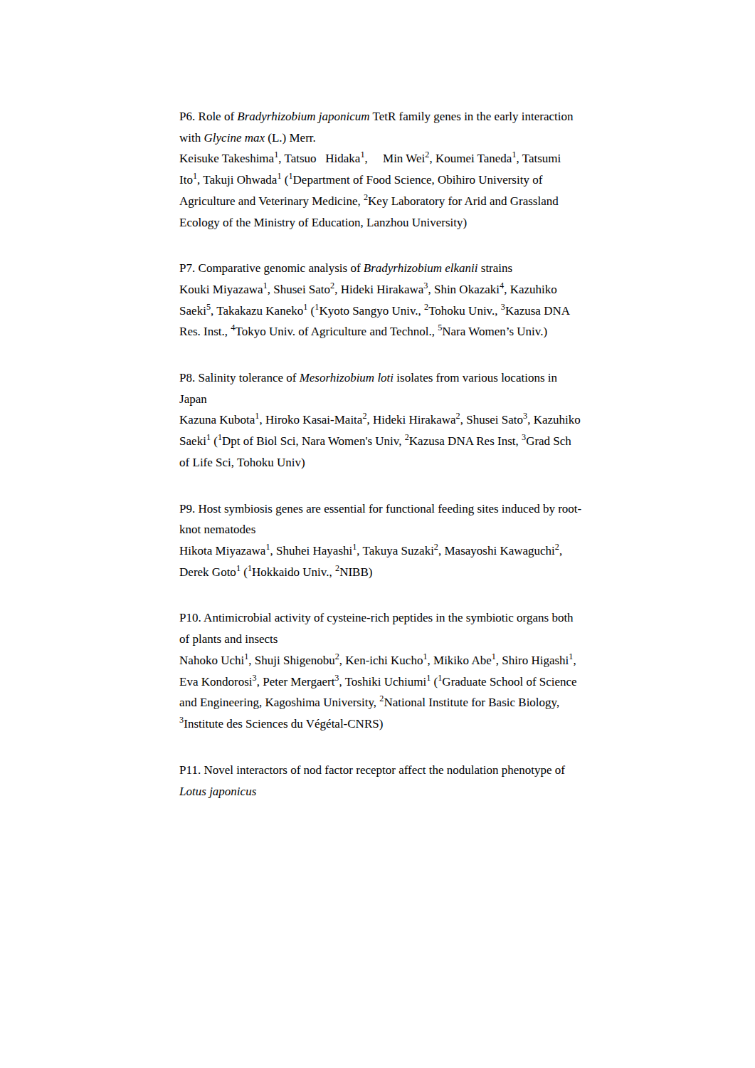P6. Role of Bradyrhizobium japonicum TetR family genes in the early interaction with Glycine max (L.) Merr.
Keisuke Takeshima1, Tatsuo Hidaka1, Min Wei2, Koumei Taneda1, Tatsumi Ito1, Takuji Ohwada1 (1Department of Food Science, Obihiro University of Agriculture and Veterinary Medicine, 2Key Laboratory for Arid and Grassland Ecology of the Ministry of Education, Lanzhou University)
P7. Comparative genomic analysis of Bradyrhizobium elkanii strains
Kouki Miyazawa1, Shusei Sato2, Hideki Hirakawa3, Shin Okazaki4, Kazuhiko Saeki5, Takakazu Kaneko1 (1Kyoto Sangyo Univ., 2Tohoku Univ., 3Kazusa DNA Res. Inst., 4Tokyo Univ. of Agriculture and Technol., 5Nara Women’s Univ.)
P8. Salinity tolerance of Mesorhizobium loti isolates from various locations in Japan
Kazuna Kubota1, Hiroko Kasai-Maita2, Hideki Hirakawa2, Shusei Sato3, Kazuhiko Saeki1 (1Dpt of Biol Sci, Nara Women's Univ, 2Kazusa DNA Res Inst, 3Grad Sch of Life Sci, Tohoku Univ)
P9. Host symbiosis genes are essential for functional feeding sites induced by root-knot nematodes
Hikota Miyazawa1, Shuhei Hayashi1, Takuya Suzaki2, Masayoshi Kawaguchi2, Derek Goto1 (1Hokkaido Univ., 2NIBB)
P10. Antimicrobial activity of cysteine-rich peptides in the symbiotic organs both of plants and insects
Nahoko Uchi1, Shuji Shigenobu2, Ken-ichi Kucho1, Mikiko Abe1, Shiro Higashi1, Eva Kondorosi3, Peter Mergaert3, Toshiki Uchiumi1 (1Graduate School of Science and Engineering, Kagoshima University, 2National Institute for Basic Biology, 3Institute des Sciences du Végétal-CNRS)
P11. Novel interactors of nod factor receptor affect the nodulation phenotype of Lotus japonicus